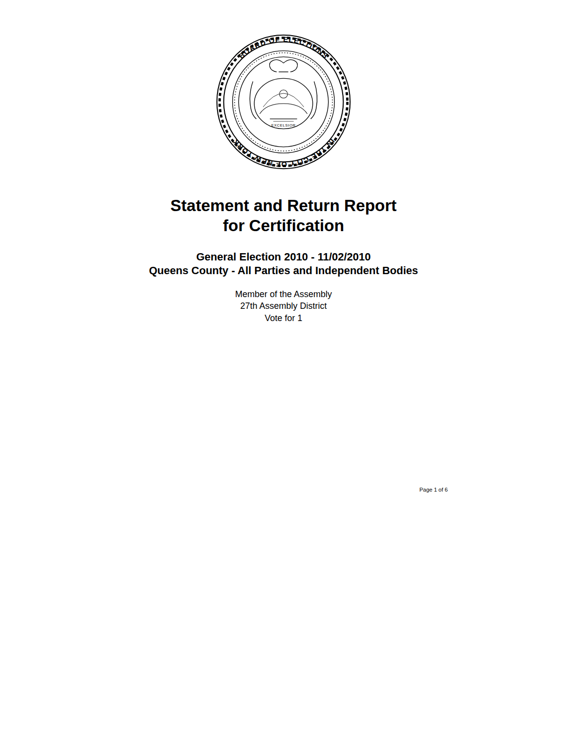Statement and Return Report
for Certification
General Election 2010 - 11/02/2010
Queens County - All Parties and Independent Bodies
Member of the Assembly
27th Assembly District
Vote for 1
Page 1 of 6